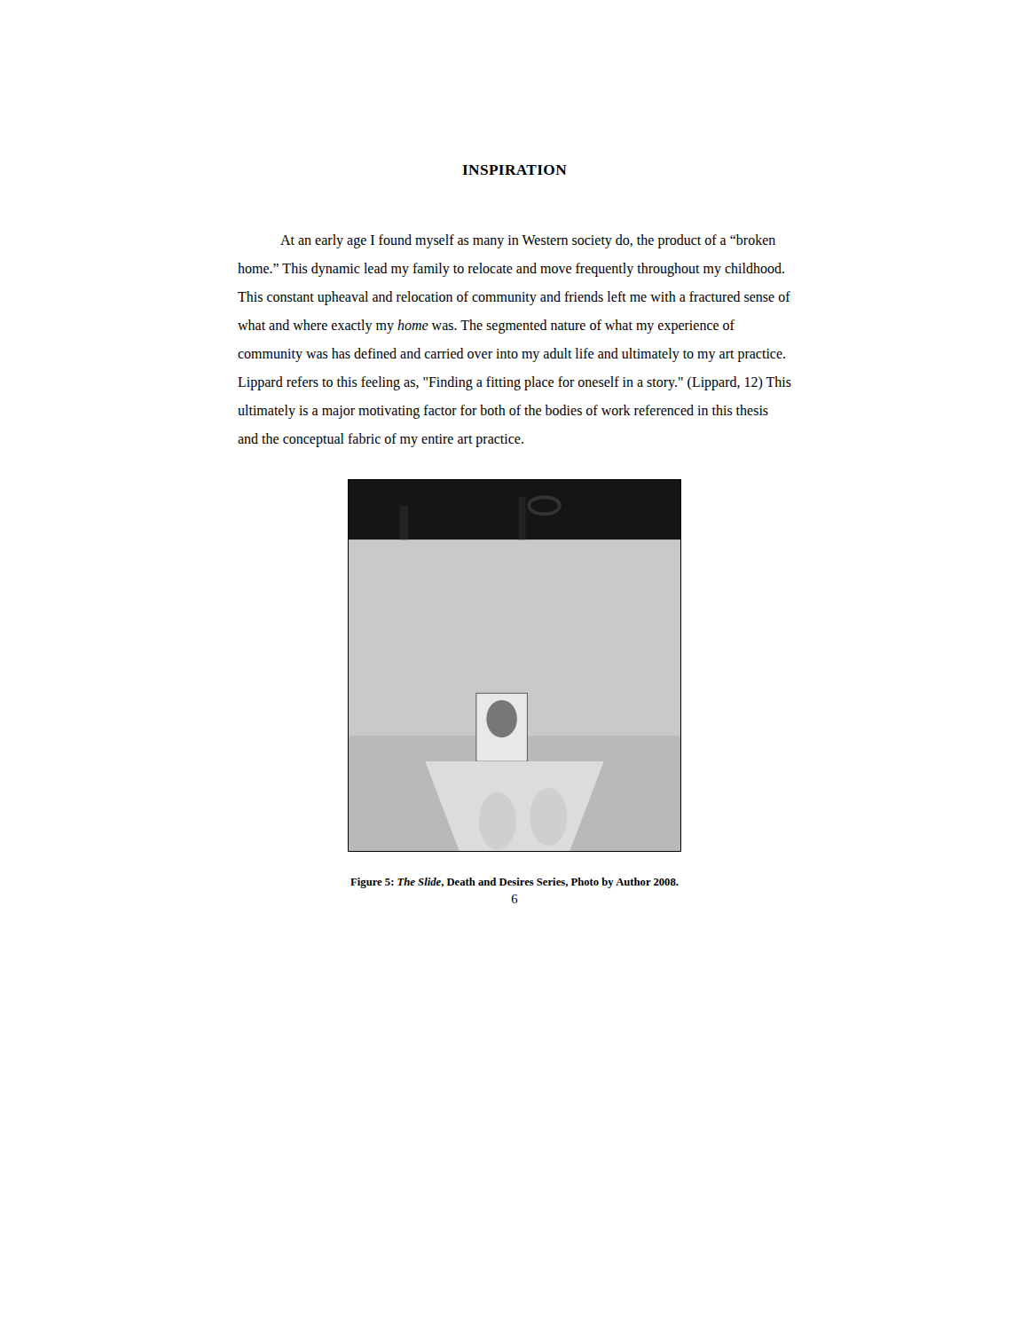INSPIRATION
At an early age I found myself as many in Western society do, the product of a “broken home.” This dynamic lead my family to relocate and move frequently throughout my childhood. This constant upheaval and relocation of community and friends left me with a fractured sense of what and where exactly my home was. The segmented nature of what my experience of community was has defined and carried over into my adult life and ultimately to my art practice. Lippard refers to this feeling as, "Finding a fitting place for oneself in a story." (Lippard, 12) This ultimately is a major motivating factor for both of the bodies of work referenced in this thesis and the conceptual fabric of my entire art practice.
Figure 5: The Slide, Death and Desires Series, Photo by Author 2008.
6